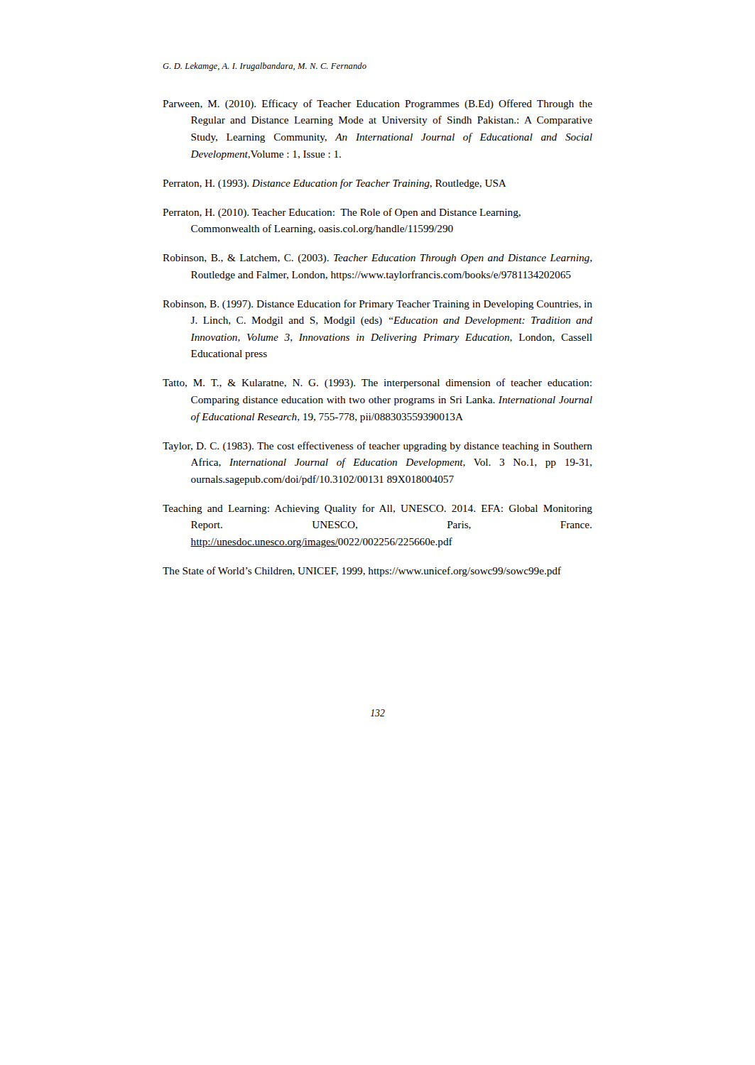G. D. Lekamge, A. I. Irugalbandara, M. N. C. Fernando
Parween, M. (2010). Efficacy of Teacher Education Programmes (B.Ed) Offered Through the Regular and Distance Learning Mode at University of Sindh Pakistan.: A Comparative Study, Learning Community, An International Journal of Educational and Social Development, Volume : 1, Issue : 1.
Perraton, H. (1993). Distance Education for Teacher Training, Routledge, USA
Perraton, H. (2010). Teacher Education: The Role of Open and Distance Learning, Commonwealth of Learning, oasis.col.org/handle/11599/290
Robinson, B., & Latchem, C. (2003). Teacher Education Through Open and Distance Learning, Routledge and Falmer, London, https://www.taylorfrancis.com/books/e/9781134202065
Robinson, B. (1997). Distance Education for Primary Teacher Training in Developing Countries, in J. Linch, C. Modgil and S, Modgil (eds) “Education and Development: Tradition and Innovation, Volume 3, Innovations in Delivering Primary Education, London, Cassell Educational press
Tatto, M. T., & Kularatne, N. G. (1993). The interpersonal dimension of teacher education: Comparing distance education with two other programs in Sri Lanka. International Journal of Educational Research, 19, 755-778, pii/088303559390013A
Taylor, D. C. (1983). The cost effectiveness of teacher upgrading by distance teaching in Southern Africa, International Journal of Education Development, Vol. 3 No.1, pp 19-31, ournals.sagepub.com/doi/pdf/10.3102/00131 89X018004057
Teaching and Learning: Achieving Quality for All, UNESCO. 2014. EFA: Global Monitoring Report. UNESCO, Paris, France. http://unesdoc.unesco.org/images/0022/002256/225660e.pdf
The State of World’s Children, UNICEF, 1999, https://www.unicef.org/sowc99/sowc99e.pdf
132